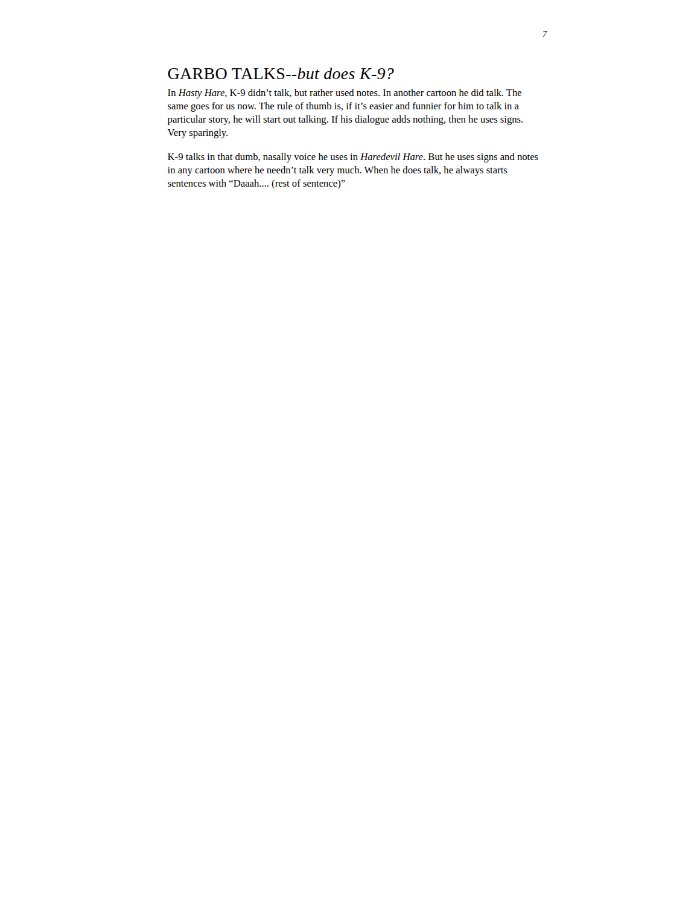7
GARBO TALKS--but does K-9?
In Hasty Hare, K-9 didn’t talk, but rather used notes. In another cartoon he did talk. The same goes for us now. The rule of thumb is, if it’s easier and funnier for him to talk in a particular story, he will start out talking. If his dialogue adds nothing, then he uses signs. Very sparingly.
K-9 talks in that dumb, nasally voice he uses in Haredevil Hare. But he uses signs and notes in any cartoon where he needn’t talk very much. When he does talk, he always starts sentences with “Daaah.... (rest of sentence)”